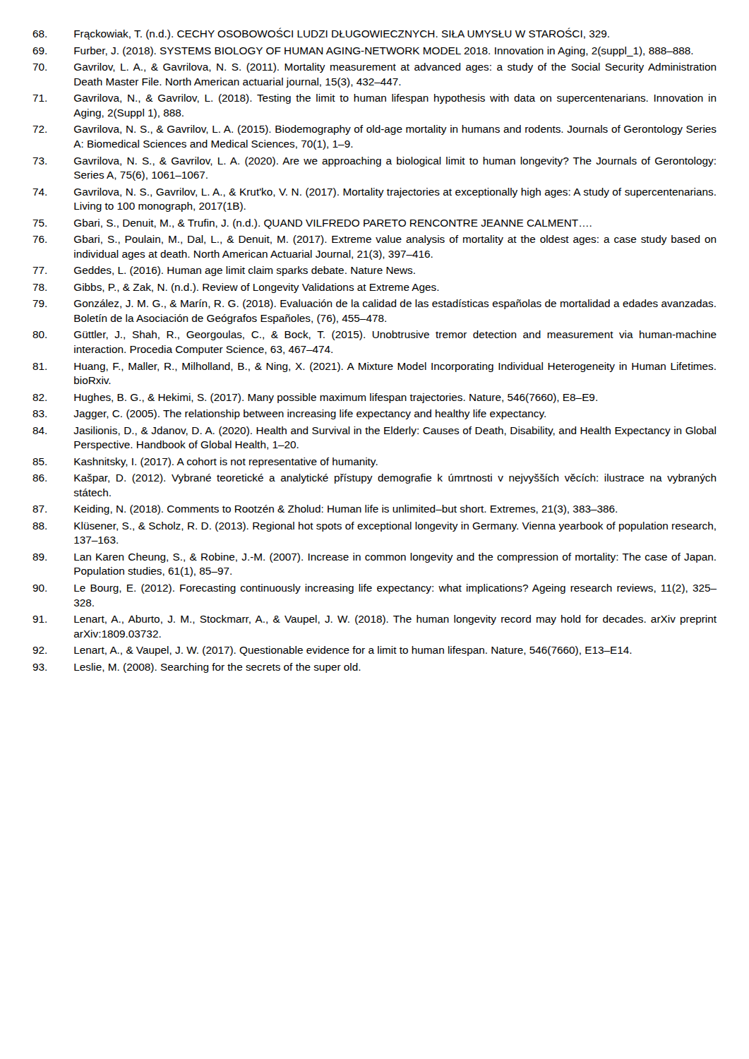68. Frąckowiak, T. (n.d.). CECHY OSOBOWOŚCI LUDZI DŁUGOWIECZNYCH. SIŁA UMYSŁU W STAROŚCI, 329.
69. Furber, J. (2018). SYSTEMS BIOLOGY OF HUMAN AGING-NETWORK MODEL 2018. Innovation in Aging, 2(suppl_1), 888–888.
70. Gavrilov, L. A., & Gavrilova, N. S. (2011). Mortality measurement at advanced ages: a study of the Social Security Administration Death Master File. North American actuarial journal, 15(3), 432–447.
71. Gavrilova, N., & Gavrilov, L. (2018). Testing the limit to human lifespan hypothesis with data on supercentenarians. Innovation in Aging, 2(Suppl 1), 888.
72. Gavrilova, N. S., & Gavrilov, L. A. (2015). Biodemography of old-age mortality in humans and rodents. Journals of Gerontology Series A: Biomedical Sciences and Medical Sciences, 70(1), 1–9.
73. Gavrilova, N. S., & Gavrilov, L. A. (2020). Are we approaching a biological limit to human longevity? The Journals of Gerontology: Series A, 75(6), 1061–1067.
74. Gavrilova, N. S., Gavrilov, L. A., & Krut'ko, V. N. (2017). Mortality trajectories at exceptionally high ages: A study of supercentenarians. Living to 100 monograph, 2017(1B).
75. Gbari, S., Denuit, M., & Trufin, J. (n.d.). QUAND VILFREDO PARETO RENCONTRE JEANNE CALMENT….
76. Gbari, S., Poulain, M., Dal, L., & Denuit, M. (2017). Extreme value analysis of mortality at the oldest ages: a case study based on individual ages at death. North American Actuarial Journal, 21(3), 397–416.
77. Geddes, L. (2016). Human age limit claim sparks debate. Nature News.
78. Gibbs, P., & Zak, N. (n.d.). Review of Longevity Validations at Extreme Ages.
79. González, J. M. G., & Marín, R. G. (2018). Evaluación de la calidad de las estadísticas españolas de mortalidad a edades avanzadas. Boletín de la Asociación de Geógrafos Españoles, (76), 455–478.
80. Güttler, J., Shah, R., Georgoulas, C., & Bock, T. (2015). Unobtrusive tremor detection and measurement via human-machine interaction. Procedia Computer Science, 63, 467–474.
81. Huang, F., Maller, R., Milholland, B., & Ning, X. (2021). A Mixture Model Incorporating Individual Heterogeneity in Human Lifetimes. bioRxiv.
82. Hughes, B. G., & Hekimi, S. (2017). Many possible maximum lifespan trajectories. Nature, 546(7660), E8–E9.
83. Jagger, C. (2005). The relationship between increasing life expectancy and healthy life expectancy.
84. Jasilionis, D., & Jdanov, D. A. (2020). Health and Survival in the Elderly: Causes of Death, Disability, and Health Expectancy in Global Perspective. Handbook of Global Health, 1–20.
85. Kashnitsky, I. (2017). A cohort is not representative of humanity.
86. Kašpar, D. (2012). Vybrané teoretické a analytické přístupy demografie k úmrtnosti v nejvyšších věcích: ilustrace na vybraných státech.
87. Keiding, N. (2018). Comments to Rootzén & Zholud: Human life is unlimited–but short. Extremes, 21(3), 383–386.
88. Klüsener, S., & Scholz, R. D. (2013). Regional hot spots of exceptional longevity in Germany. Vienna yearbook of population research, 137–163.
89. Lan Karen Cheung, S., & Robine, J.-M. (2007). Increase in common longevity and the compression of mortality: The case of Japan. Population studies, 61(1), 85–97.
90. Le Bourg, E. (2012). Forecasting continuously increasing life expectancy: what implications? Ageing research reviews, 11(2), 325–328.
91. Lenart, A., Aburto, J. M., Stockmarr, A., & Vaupel, J. W. (2018). The human longevity record may hold for decades. arXiv preprint arXiv:1809.03732.
92. Lenart, A., & Vaupel, J. W. (2017). Questionable evidence for a limit to human lifespan. Nature, 546(7660), E13–E14.
93. Leslie, M. (2008). Searching for the secrets of the super old.